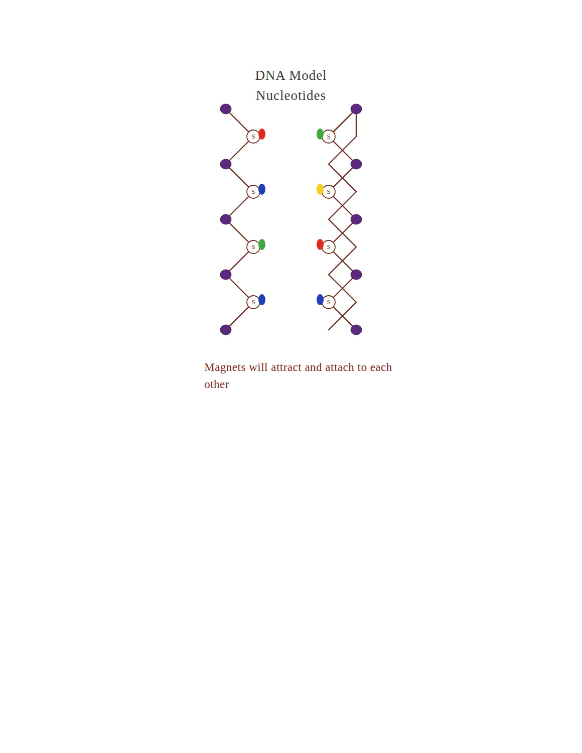DNA Model
Nucleotides
S S S S S S S S
Magnets will attract and attach to each other